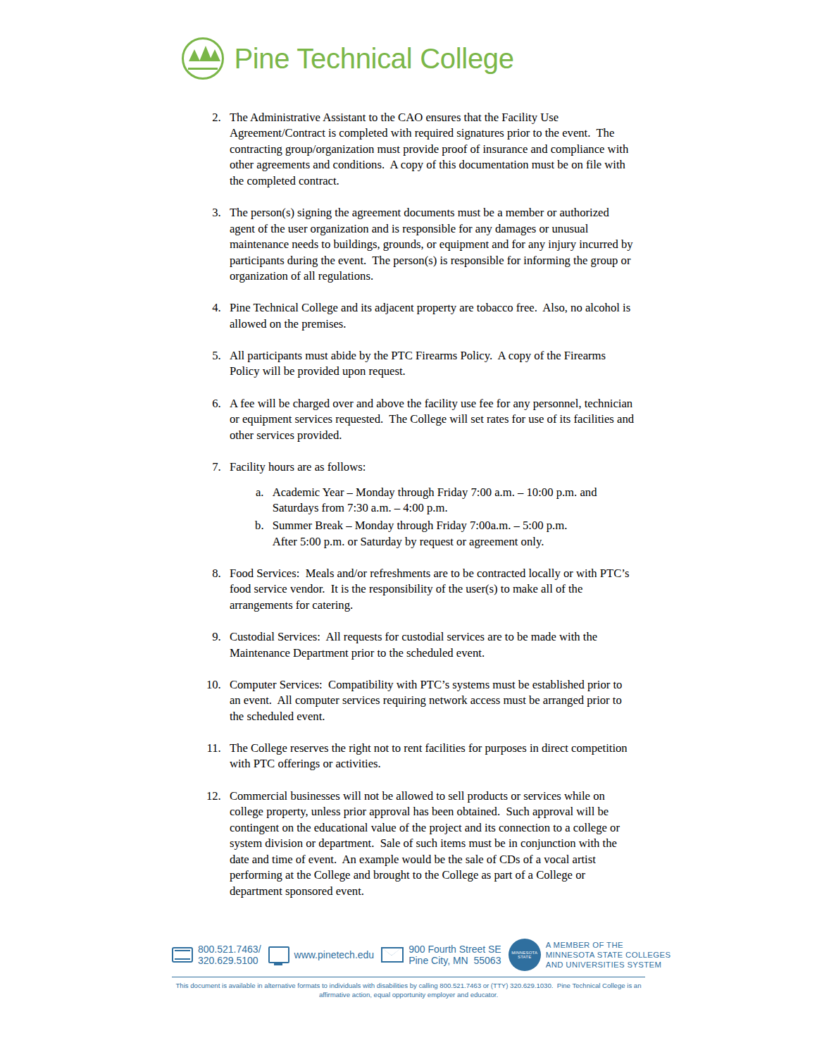Pine Technical College
The Administrative Assistant to the CAO ensures that the Facility Use Agreement/Contract is completed with required signatures prior to the event. The contracting group/organization must provide proof of insurance and compliance with other agreements and conditions. A copy of this documentation must be on file with the completed contract.
The person(s) signing the agreement documents must be a member or authorized agent of the user organization and is responsible for any damages or unusual maintenance needs to buildings, grounds, or equipment and for any injury incurred by participants during the event. The person(s) is responsible for informing the group or organization of all regulations.
Pine Technical College and its adjacent property are tobacco free. Also, no alcohol is allowed on the premises.
All participants must abide by the PTC Firearms Policy. A copy of the Firearms Policy will be provided upon request.
A fee will be charged over and above the facility use fee for any personnel, technician or equipment services requested. The College will set rates for use of its facilities and other services provided.
Facility hours are as follows:
Academic Year – Monday through Friday 7:00 a.m. – 10:00 p.m. and Saturdays from 7:30 a.m. – 4:00 p.m.
Summer Break – Monday through Friday 7:00a.m. – 5:00 p.m. After 5:00 p.m. or Saturday by request or agreement only.
Food Services: Meals and/or refreshments are to be contracted locally or with PTC’s food service vendor. It is the responsibility of the user(s) to make all of the arrangements for catering.
Custodial Services: All requests for custodial services are to be made with the Maintenance Department prior to the scheduled event.
Computer Services: Compatibility with PTC’s systems must be established prior to an event. All computer services requiring network access must be arranged prior to the scheduled event.
The College reserves the right not to rent facilities for purposes in direct competition with PTC offerings or activities.
Commercial businesses will not be allowed to sell products or services while on college property, unless prior approval has been obtained. Such approval will be contingent on the educational value of the project and its connection to a college or system division or department. Sale of such items must be in conjunction with the date and time of event. An example would be the sale of CDs of a vocal artist performing at the College and brought to the College as part of a College or department sponsored event.
800.521.7463/
320.629.5100
www.pinetech.edu
900 Fourth Street SE
Pine City, MN 55063
MINNESOTA
STATE A member of the
Minnesota State Colleges
and Universities System
This document is available in alternative formats to individuals with disabilities by calling 800.521.7463 or (TTY) 320.629.1030. Pine Technical College is an affirmative action, equal opportunity employer and educator.